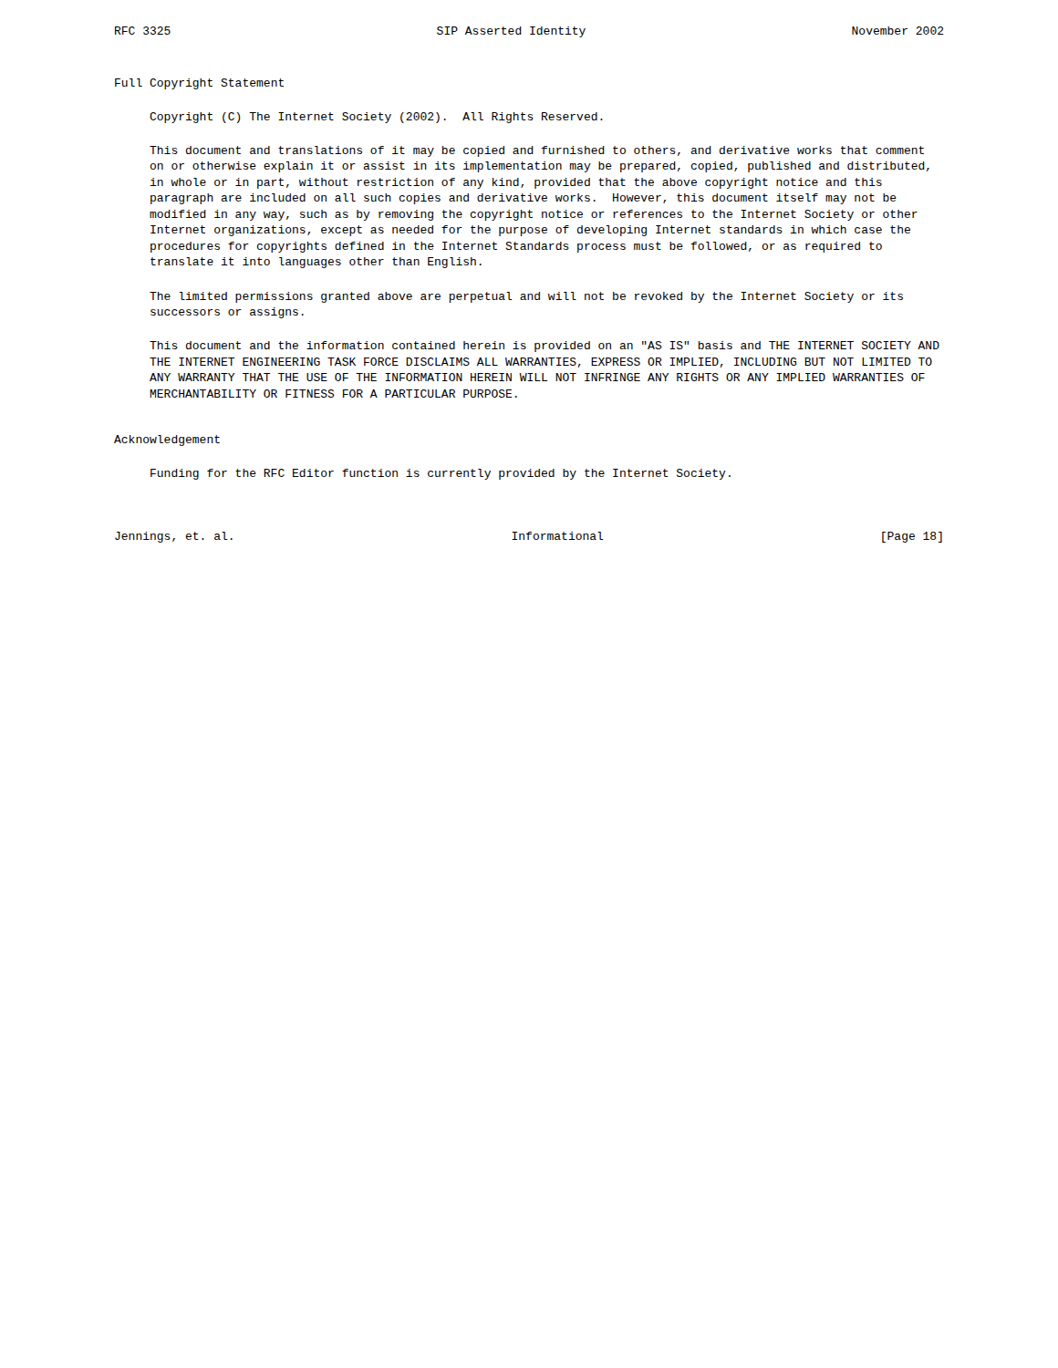RFC 3325 SIP Asserted Identity November 2002
Full Copyright Statement
Copyright (C) The Internet Society (2002). All Rights Reserved.
This document and translations of it may be copied and furnished to others, and derivative works that comment on or otherwise explain it or assist in its implementation may be prepared, copied, published and distributed, in whole or in part, without restriction of any kind, provided that the above copyright notice and this paragraph are included on all such copies and derivative works. However, this document itself may not be modified in any way, such as by removing the copyright notice or references to the Internet Society or other Internet organizations, except as needed for the purpose of developing Internet standards in which case the procedures for copyrights defined in the Internet Standards process must be followed, or as required to translate it into languages other than English.
The limited permissions granted above are perpetual and will not be revoked by the Internet Society or its successors or assigns.
This document and the information contained herein is provided on an "AS IS" basis and THE INTERNET SOCIETY AND THE INTERNET ENGINEERING TASK FORCE DISCLAIMS ALL WARRANTIES, EXPRESS OR IMPLIED, INCLUDING BUT NOT LIMITED TO ANY WARRANTY THAT THE USE OF THE INFORMATION HEREIN WILL NOT INFRINGE ANY RIGHTS OR ANY IMPLIED WARRANTIES OF MERCHANTABILITY OR FITNESS FOR A PARTICULAR PURPOSE.
Acknowledgement
Funding for the RFC Editor function is currently provided by the Internet Society.
Jennings, et. al. Informational [Page 18]